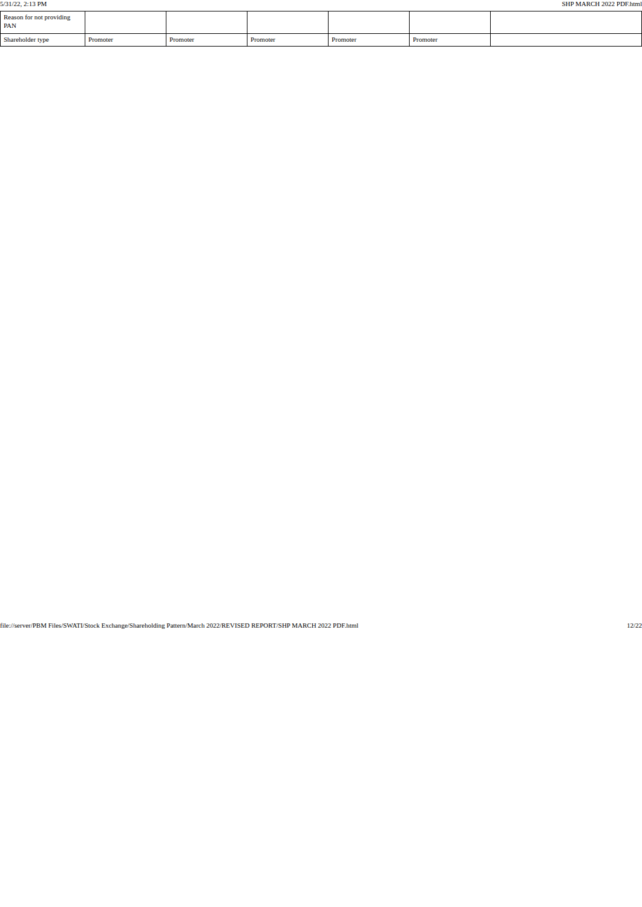5/31/22, 2:13 PM
SHP MARCH 2022 PDF.html
| Reason for not providing PAN | | | | | | |
| Shareholder type | Promoter | Promoter | Promoter | Promoter | Promoter | |
file://server/PBM Files/SWATI/Stock Exchange/Shareholding Pattern/March 2022/REVISED REPORT/SHP MARCH 2022 PDF.html
12/22